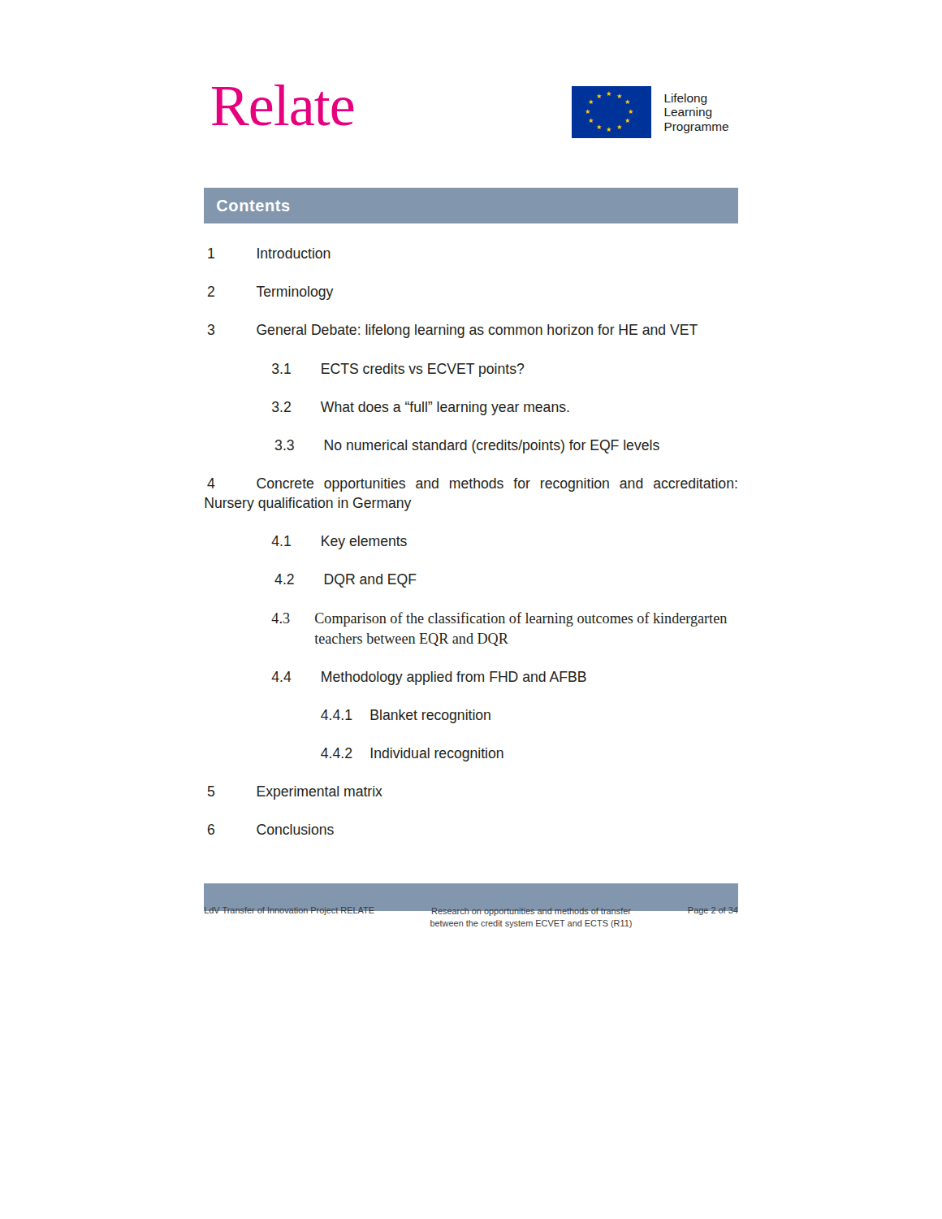Relate
★ ★ ★ ★ ★ ★ ★ ★ ★ ★ ★ ★
Lifelong
Learning
Programme
Contents
1
Introduction
2
Terminology
3
General Debate: lifelong learning as common horizon for HE and VET
3.1
ECTS credits vs ECVET points?
3.2
What does a “full” learning year means.
3.3
No numerical standard (credits/points) for EQF levels
4 Concrete opportunities and methods for recognition and accreditation: Nursery qualification in Germany
4.1
Key elements
4.2
DQR and EQF
4.3
Comparison of the classification of learning outcomes of kindergarten teachers between EQR and DQR
4.4
Methodology applied from FHD and AFBB
4.4.1
Blanket recognition
4.4.2
Individual recognition
5
Experimental matrix
6
Conclusions
LdV Transfer of Innovation Project RELATE
Research on opportunities and methods of transfer
between the credit system ECVET and ECTS (R11)
Page 2 of 34